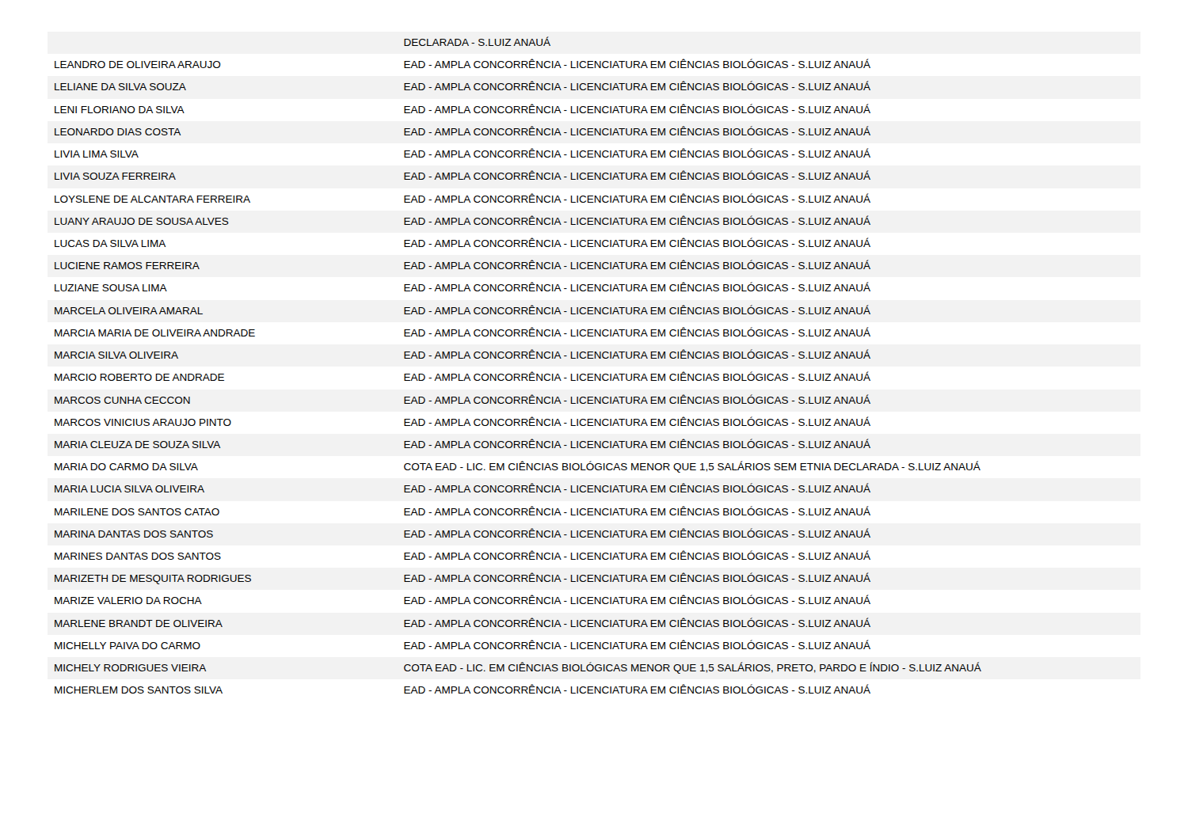| | DECLARADA - S.LUIZ ANAUÁ |
| LEANDRO DE OLIVEIRA ARAUJO | EAD - AMPLA CONCORRÊNCIA - LICENCIATURA EM CIÊNCIAS BIOLÓGICAS - S.LUIZ ANAUÁ |
| LELIANE DA SILVA SOUZA | EAD - AMPLA CONCORRÊNCIA - LICENCIATURA EM CIÊNCIAS BIOLÓGICAS - S.LUIZ ANAUÁ |
| LENI FLORIANO DA SILVA | EAD - AMPLA CONCORRÊNCIA - LICENCIATURA EM CIÊNCIAS BIOLÓGICAS - S.LUIZ ANAUÁ |
| LEONARDO DIAS COSTA | EAD - AMPLA CONCORRÊNCIA - LICENCIATURA EM CIÊNCIAS BIOLÓGICAS - S.LUIZ ANAUÁ |
| LIVIA LIMA SILVA | EAD - AMPLA CONCORRÊNCIA - LICENCIATURA EM CIÊNCIAS BIOLÓGICAS - S.LUIZ ANAUÁ |
| LIVIA SOUZA FERREIRA | EAD - AMPLA CONCORRÊNCIA - LICENCIATURA EM CIÊNCIAS BIOLÓGICAS - S.LUIZ ANAUÁ |
| LOYSLENE DE ALCANTARA FERREIRA | EAD - AMPLA CONCORRÊNCIA - LICENCIATURA EM CIÊNCIAS BIOLÓGICAS - S.LUIZ ANAUÁ |
| LUANY ARAUJO DE SOUSA ALVES | EAD - AMPLA CONCORRÊNCIA - LICENCIATURA EM CIÊNCIAS BIOLÓGICAS - S.LUIZ ANAUÁ |
| LUCAS DA SILVA LIMA | EAD - AMPLA CONCORRÊNCIA - LICENCIATURA EM CIÊNCIAS BIOLÓGICAS - S.LUIZ ANAUÁ |
| LUCIENE RAMOS FERREIRA | EAD - AMPLA CONCORRÊNCIA - LICENCIATURA EM CIÊNCIAS BIOLÓGICAS - S.LUIZ ANAUÁ |
| LUZIANE SOUSA LIMA | EAD - AMPLA CONCORRÊNCIA - LICENCIATURA EM CIÊNCIAS BIOLÓGICAS - S.LUIZ ANAUÁ |
| MARCELA OLIVEIRA AMARAL | EAD - AMPLA CONCORRÊNCIA - LICENCIATURA EM CIÊNCIAS BIOLÓGICAS - S.LUIZ ANAUÁ |
| MARCIA MARIA DE OLIVEIRA ANDRADE | EAD - AMPLA CONCORRÊNCIA - LICENCIATURA EM CIÊNCIAS BIOLÓGICAS - S.LUIZ ANAUÁ |
| MARCIA SILVA OLIVEIRA | EAD - AMPLA CONCORRÊNCIA - LICENCIATURA EM CIÊNCIAS BIOLÓGICAS - S.LUIZ ANAUÁ |
| MARCIO ROBERTO DE ANDRADE | EAD - AMPLA CONCORRÊNCIA - LICENCIATURA EM CIÊNCIAS BIOLÓGICAS - S.LUIZ ANAUÁ |
| MARCOS CUNHA CECCON | EAD - AMPLA CONCORRÊNCIA - LICENCIATURA EM CIÊNCIAS BIOLÓGICAS - S.LUIZ ANAUÁ |
| MARCOS VINICIUS ARAUJO PINTO | EAD - AMPLA CONCORRÊNCIA - LICENCIATURA EM CIÊNCIAS BIOLÓGICAS - S.LUIZ ANAUÁ |
| MARIA CLEUZA DE SOUZA SILVA | EAD - AMPLA CONCORRÊNCIA - LICENCIATURA EM CIÊNCIAS BIOLÓGICAS - S.LUIZ ANAUÁ |
| MARIA DO CARMO DA SILVA | COTA EAD - LIC. EM CIÊNCIAS BIOLÓGICAS MENOR QUE 1,5 SALÁRIOS SEM ETNIA DECLARADA - S.LUIZ ANAUÁ |
| MARIA LUCIA SILVA OLIVEIRA | EAD - AMPLA CONCORRÊNCIA - LICENCIATURA EM CIÊNCIAS BIOLÓGICAS - S.LUIZ ANAUÁ |
| MARILENE DOS SANTOS CATAO | EAD - AMPLA CONCORRÊNCIA - LICENCIATURA EM CIÊNCIAS BIOLÓGICAS - S.LUIZ ANAUÁ |
| MARINA DANTAS DOS SANTOS | EAD - AMPLA CONCORRÊNCIA - LICENCIATURA EM CIÊNCIAS BIOLÓGICAS - S.LUIZ ANAUÁ |
| MARINES DANTAS DOS SANTOS | EAD - AMPLA CONCORRÊNCIA - LICENCIATURA EM CIÊNCIAS BIOLÓGICAS - S.LUIZ ANAUÁ |
| MARIZETH DE MESQUITA RODRIGUES | EAD - AMPLA CONCORRÊNCIA - LICENCIATURA EM CIÊNCIAS BIOLÓGICAS - S.LUIZ ANAUÁ |
| MARIZE VALERIO DA ROCHA | EAD - AMPLA CONCORRÊNCIA - LICENCIATURA EM CIÊNCIAS BIOLÓGICAS - S.LUIZ ANAUÁ |
| MARLENE BRANDT DE OLIVEIRA | EAD - AMPLA CONCORRÊNCIA - LICENCIATURA EM CIÊNCIAS BIOLÓGICAS - S.LUIZ ANAUÁ |
| MICHELLY PAIVA DO CARMO | EAD - AMPLA CONCORRÊNCIA - LICENCIATURA EM CIÊNCIAS BIOLÓGICAS - S.LUIZ ANAUÁ |
| MICHELY RODRIGUES VIEIRA | COTA EAD - LIC. EM CIÊNCIAS BIOLÓGICAS MENOR QUE 1,5 SALÁRIOS, PRETO, PARDO E ÍNDIO - S.LUIZ ANAUÁ |
| MICHERLEM DOS SANTOS SILVA | EAD - AMPLA CONCORRÊNCIA - LICENCIATURA EM CIÊNCIAS BIOLÓGICAS - S.LUIZ ANAUÁ |